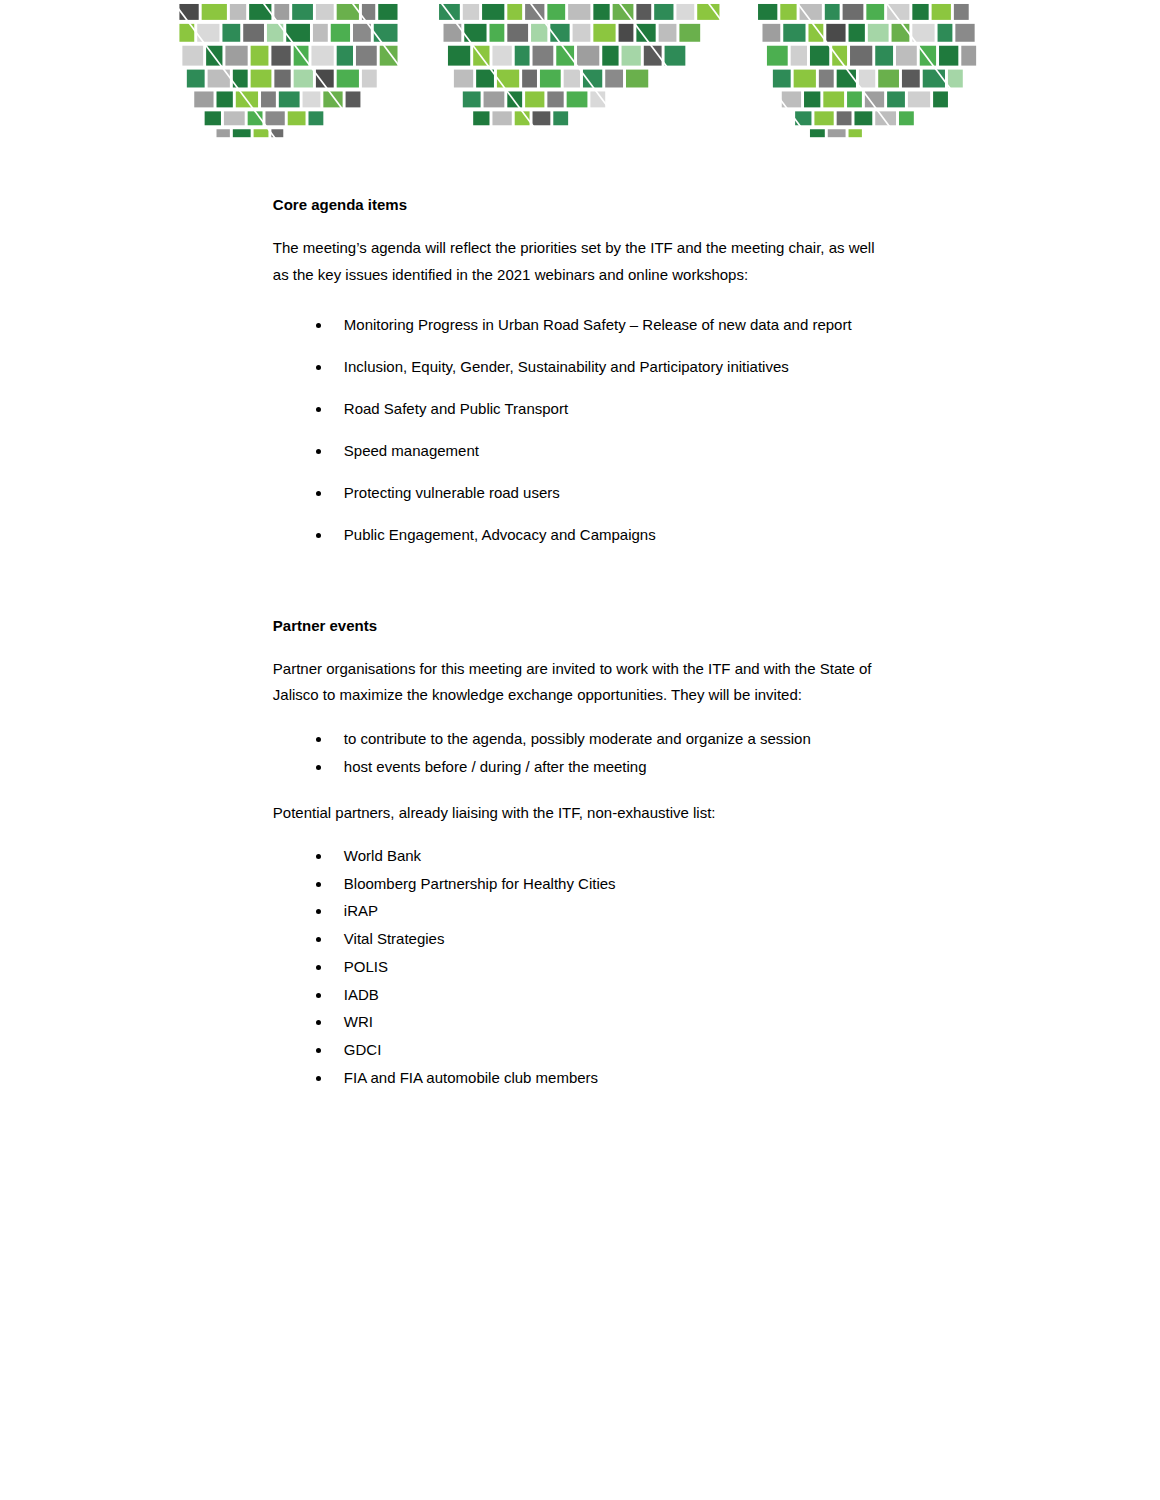Core agenda items
The meeting’s agenda will reflect the priorities set by the ITF and the meeting chair, as well as the key issues identified in the 2021 webinars and online workshops:
Monitoring Progress in Urban Road Safety – Release of new data and report
Inclusion, Equity, Gender, Sustainability and Participatory initiatives
Road Safety and Public Transport
Speed management
Protecting vulnerable road users
Public Engagement, Advocacy and Campaigns
Partner events
Partner organisations for this meeting are invited to work with the ITF and with the State of Jalisco to maximize the knowledge exchange opportunities. They will be invited:
to contribute to the agenda, possibly moderate and organize a session
host events before / during / after the meeting
Potential partners, already liaising with the ITF, non-exhaustive list:
World Bank
Bloomberg Partnership for Healthy Cities
iRAP
Vital Strategies
POLIS
IADB
WRI
GDCI
FIA and FIA automobile club members